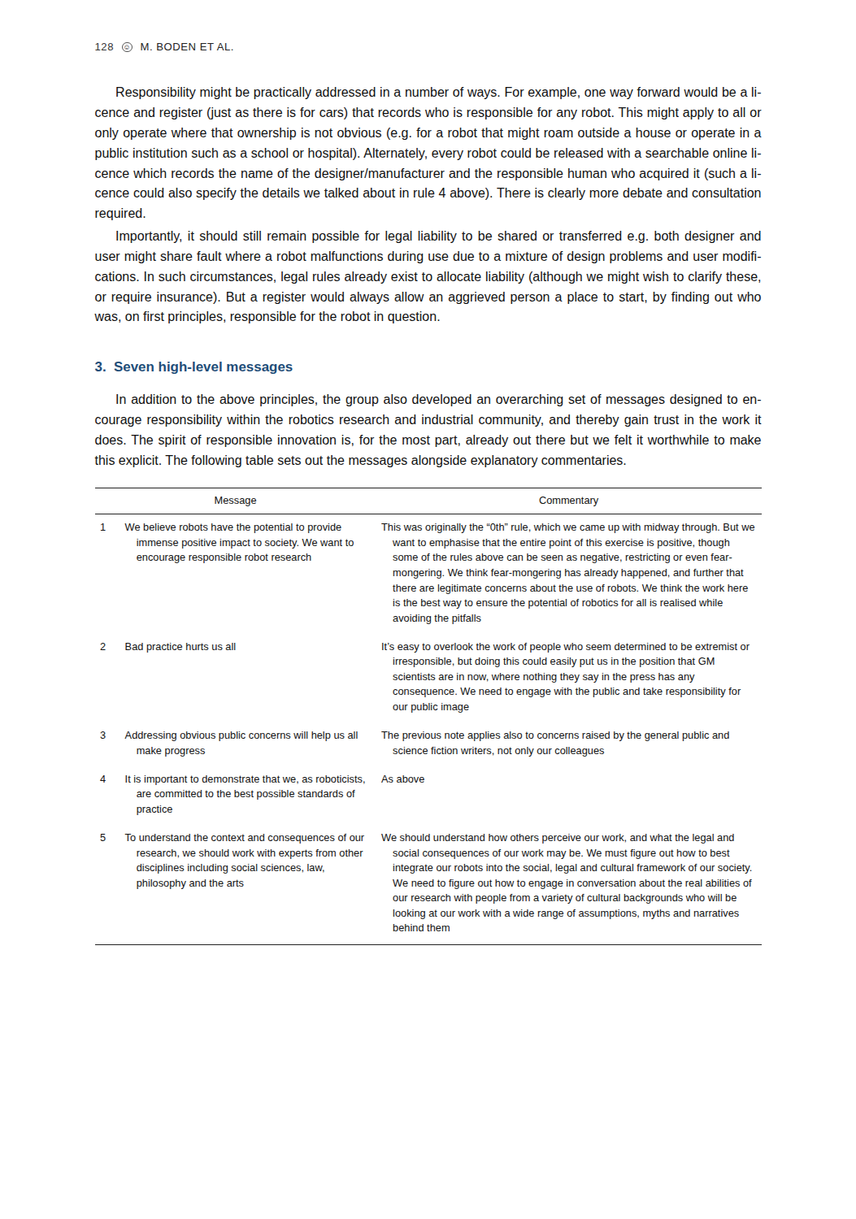128 ☺ M. Boden et al.
Responsibility might be practically addressed in a number of ways. For example, one way forward would be a licence and register (just as there is for cars) that records who is responsible for any robot. This might apply to all or only operate where that ownership is not obvious (e.g. for a robot that might roam outside a house or operate in a public institution such as a school or hospital). Alternately, every robot could be released with a searchable online licence which records the name of the designer/manufacturer and the responsible human who acquired it (such a licence could also specify the details we talked about in rule 4 above). There is clearly more debate and consultation required.
Importantly, it should still remain possible for legal liability to be shared or transferred e.g. both designer and user might share fault where a robot malfunctions during use due to a mixture of design problems and user modifications. In such circumstances, legal rules already exist to allocate liability (although we might wish to clarify these, or require insurance). But a register would always allow an aggrieved person a place to start, by finding out who was, on first principles, responsible for the robot in question.
3. Seven high-level messages
In addition to the above principles, the group also developed an overarching set of messages designed to encourage responsibility within the robotics research and industrial community, and thereby gain trust in the work it does. The spirit of responsible innovation is, for the most part, already out there but we felt it worthwhile to make this explicit. The following table sets out the messages alongside explanatory commentaries.
| Message | Commentary |
| --- | --- |
| 1 | We believe robots have the potential to provide immense positive impact to society. We want to encourage responsible robot research | This was originally the “0th” rule, which we came up with midway through. But we want to emphasise that the entire point of this exercise is positive, though some of the rules above can be seen as negative, restricting or even fear-mongering. We think fear-mongering has already happened, and further that there are legitimate concerns about the use of robots. We think the work here is the best way to ensure the potential of robotics for all is realised while avoiding the pitfalls |
| 2 | Bad practice hurts us all | It’s easy to overlook the work of people who seem determined to be extremist or irresponsible, but doing this could easily put us in the position that GM scientists are in now, where nothing they say in the press has any consequence. We need to engage with the public and take responsibility for our public image |
| 3 | Addressing obvious public concerns will help us all make progress | The previous note applies also to concerns raised by the general public and science fiction writers, not only our colleagues |
| 4 | It is important to demonstrate that we, as roboticists, are committed to the best possible standards of practice | As above |
| 5 | To understand the context and consequences of our research, we should work with experts from other disciplines including social sciences, law, philosophy and the arts | We should understand how others perceive our work, and what the legal and social consequences of our work may be. We must figure out how to best integrate our robots into the social, legal and cultural framework of our society. We need to figure out how to engage in conversation about the real abilities of our research with people from a variety of cultural backgrounds who will be looking at our work with a wide range of assumptions, myths and narratives behind them |